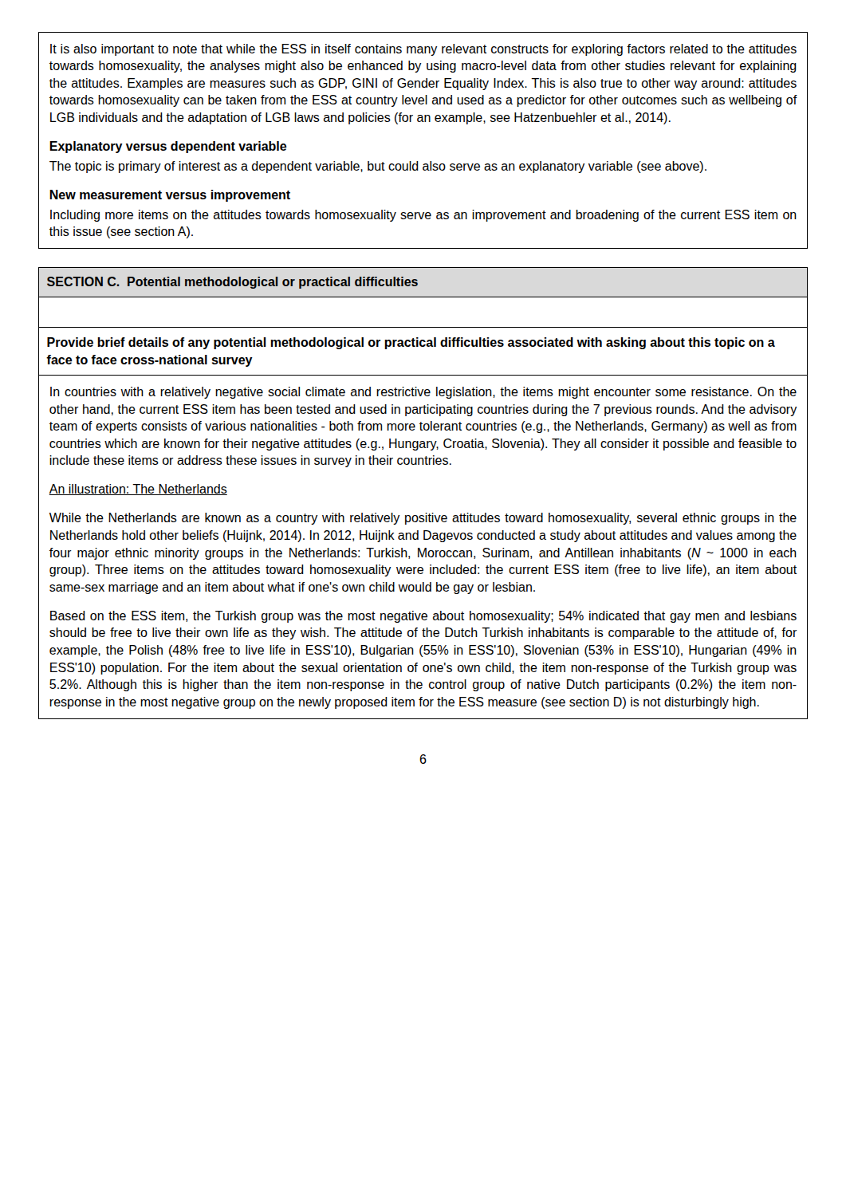It is also important to note that while the ESS in itself contains many relevant constructs for exploring factors related to the attitudes towards homosexuality, the analyses might also be enhanced by using macro-level data from other studies relevant for explaining the attitudes. Examples are measures such as GDP, GINI of Gender Equality Index. This is also true to other way around: attitudes towards homosexuality can be taken from the ESS at country level and used as a predictor for other outcomes such as wellbeing of LGB individuals and the adaptation of LGB laws and policies (for an example, see Hatzenbuehler et al., 2014).
Explanatory versus dependent variable
The topic is primary of interest as a dependent variable, but could also serve as an explanatory variable (see above).
New measurement versus improvement
Including more items on the attitudes towards homosexuality serve as an improvement and broadening of the current ESS item on this issue (see section A).
SECTION C. Potential methodological or practical difficulties
Provide brief details of any potential methodological or practical difficulties associated with asking about this topic on a face to face cross-national survey
In countries with a relatively negative social climate and restrictive legislation, the items might encounter some resistance. On the other hand, the current ESS item has been tested and used in participating countries during the 7 previous rounds. And the advisory team of experts consists of various nationalities - both from more tolerant countries (e.g., the Netherlands, Germany) as well as from countries which are known for their negative attitudes (e.g., Hungary, Croatia, Slovenia). They all consider it possible and feasible to include these items or address these issues in survey in their countries.
An illustration: The Netherlands
While the Netherlands are known as a country with relatively positive attitudes toward homosexuality, several ethnic groups in the Netherlands hold other beliefs (Huijnk, 2014). In 2012, Huijnk and Dagevos conducted a study about attitudes and values among the four major ethnic minority groups in the Netherlands: Turkish, Moroccan, Surinam, and Antillean inhabitants (N ~ 1000 in each group). Three items on the attitudes toward homosexuality were included: the current ESS item (free to live life), an item about same-sex marriage and an item about what if one's own child would be gay or lesbian.
Based on the ESS item, the Turkish group was the most negative about homosexuality; 54% indicated that gay men and lesbians should be free to live their own life as they wish. The attitude of the Dutch Turkish inhabitants is comparable to the attitude of, for example, the Polish (48% free to live life in ESS'10), Bulgarian (55% in ESS'10), Slovenian (53% in ESS'10), Hungarian (49% in ESS'10) population. For the item about the sexual orientation of one's own child, the item non-response of the Turkish group was 5.2%. Although this is higher than the item non-response in the control group of native Dutch participants (0.2%) the item non-response in the most negative group on the newly proposed item for the ESS measure (see section D) is not disturbingly high.
6